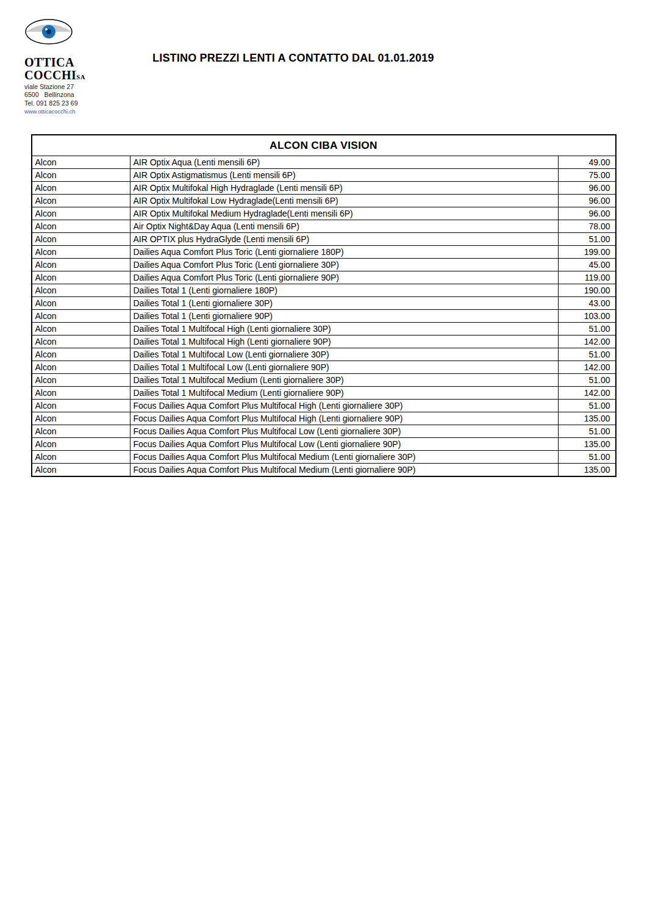OTTICA
COCCHISA
viale Stazione 27
6500 Bellinzona
Tel. 091 825 23 69
www.otticacocchi.ch
LISTINO PREZZI LENTI A CONTATTO DAL 01.01.2019
| ALCON CIBA VISION |
| --- |
| Alcon | AIR Optix Aqua (Lenti mensili 6P) | 49.00 |
| Alcon | AIR Optix Astigmatismus (Lenti mensili 6P) | 75.00 |
| Alcon | AIR Optix Multifokal High Hydraglade (Lenti mensili 6P) | 96.00 |
| Alcon | AIR Optix Multifokal Low Hydraglade(Lenti mensili 6P) | 96.00 |
| Alcon | AIR Optix Multifokal Medium Hydraglade(Lenti mensili 6P) | 96.00 |
| Alcon | Air Optix Night&Day Aqua (Lenti mensili 6P) | 78.00 |
| Alcon | AIR OPTIX plus HydraGlyde (Lenti mensili 6P) | 51.00 |
| Alcon | Dailies Aqua Comfort Plus Toric (Lenti giornaliere 180P) | 199.00 |
| Alcon | Dailies Aqua Comfort Plus Toric (Lenti giornaliere 30P) | 45.00 |
| Alcon | Dailies Aqua Comfort Plus Toric (Lenti giornaliere 90P) | 119.00 |
| Alcon | Dailies Total 1 (Lenti giornaliere 180P) | 190.00 |
| Alcon | Dailies Total 1 (Lenti giornaliere 30P) | 43.00 |
| Alcon | Dailies Total 1 (Lenti giornaliere 90P) | 103.00 |
| Alcon | Dailies Total 1 Multifocal High (Lenti giornaliere 30P) | 51.00 |
| Alcon | Dailies Total 1 Multifocal High (Lenti giornaliere 90P) | 142.00 |
| Alcon | Dailies Total 1 Multifocal Low (Lenti giornaliere 30P) | 51.00 |
| Alcon | Dailies Total 1 Multifocal Low (Lenti giornaliere 90P) | 142.00 |
| Alcon | Dailies Total 1 Multifocal Medium (Lenti giornaliere 30P) | 51.00 |
| Alcon | Dailies Total 1 Multifocal Medium (Lenti giornaliere 90P) | 142.00 |
| Alcon | Focus Dailies Aqua Comfort Plus Multifocal High (Lenti giornaliere 30P) | 51.00 |
| Alcon | Focus Dailies Aqua Comfort Plus Multifocal High (Lenti giornaliere 90P) | 135.00 |
| Alcon | Focus Dailies Aqua Comfort Plus Multifocal Low (Lenti giornaliere 30P) | 51.00 |
| Alcon | Focus Dailies Aqua Comfort Plus Multifocal Low (Lenti giornaliere 90P) | 135.00 |
| Alcon | Focus Dailies Aqua Comfort Plus Multifocal Medium (Lenti giornaliere 30P) | 51.00 |
| Alcon | Focus Dailies Aqua Comfort Plus Multifocal Medium (Lenti giornaliere 90P) | 135.00 |